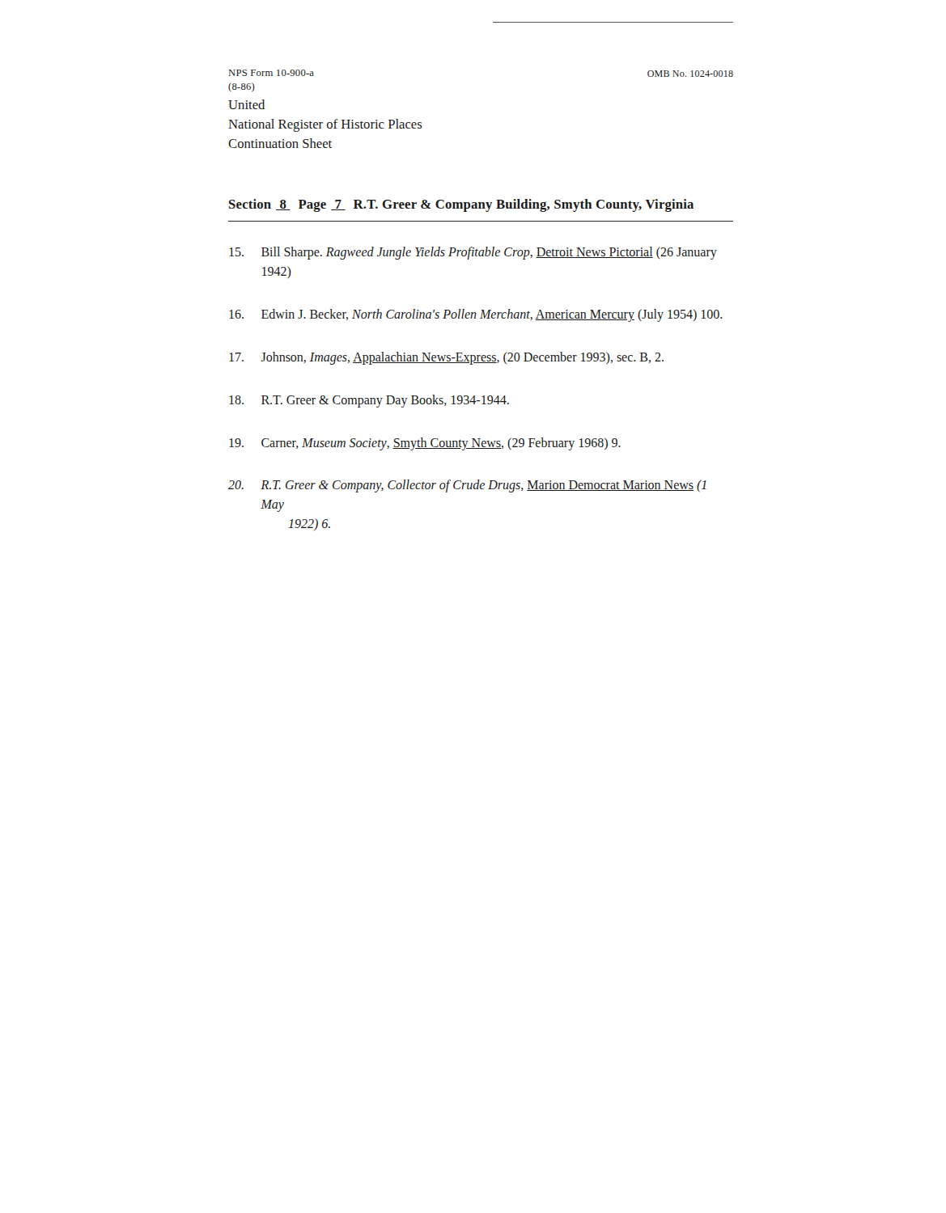NPS Form 10-900-a
(8-86)
OMB No. 1024-0018
United National Register of Historic Places Continuation Sheet
Section 8 Page 7 R.T. Greer & Company Building, Smyth County, Virginia
15. Bill Sharpe. Ragweed Jungle Yields Profitable Crop, Detroit News Pictorial (26 January 1942)
16. Edwin J. Becker, North Carolina's Pollen Merchant, American Mercury (July 1954) 100.
17. Johnson, Images, Appalachian News-Express, (20 December 1993), sec. B, 2.
18. R.T. Greer & Company Day Books, 1934-1944.
19. Carner, Museum Society, Smyth County News, (29 February 1968) 9.
20. R.T. Greer & Company, Collector of Crude Drugs, Marion Democrat Marion News (1 May 1922) 6.